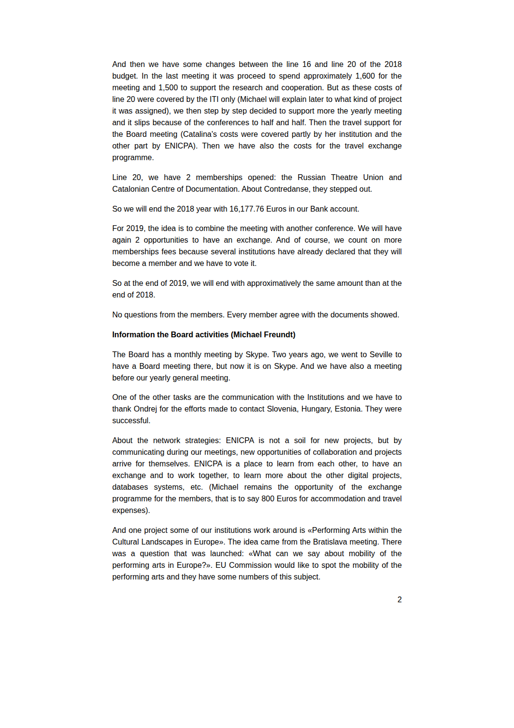And then we have some changes between the line 16 and line 20 of the 2018 budget. In the last meeting it was proceed to spend approximately 1,600 for the meeting and 1,500 to support the research and cooperation. But as these costs of line 20 were covered by the ITI only (Michael will explain later to what kind of project it was assigned), we then step by step decided to support more the yearly meeting and it slips because of the conferences to half and half. Then the travel support for the Board meeting (Catalina's costs were covered partly by her institution and the other part by ENICPA). Then we have also the costs for the travel exchange programme.
Line 20, we have 2 memberships opened: the Russian Theatre Union and Catalonian Centre of Documentation. About Contredanse, they stepped out.
So we will end the 2018 year with 16,177.76 Euros in our Bank account.
For 2019, the idea is to combine the meeting with another conference. We will have again 2 opportunities to have an exchange. And of course, we count on more memberships fees because several institutions have already declared that they will become a member and we have to vote it.
So at the end of 2019, we will end with approximatively the same amount than at the end of 2018.
No questions from the members. Every member agree with the documents showed.
Information the Board activities (Michael Freundt)
The Board has a monthly meeting by Skype. Two years ago, we went to Seville to have a Board meeting there, but now it is on Skype. And we have also a meeting before our yearly general meeting.
One of the other tasks are the communication with the Institutions and we have to thank Ondrej for the efforts made to contact Slovenia, Hungary, Estonia. They were successful.
About the network strategies: ENICPA is not a soil for new projects, but by communicating during our meetings, new opportunities of collaboration and projects arrive for themselves. ENICPA is a place to learn from each other, to have an exchange and to work together, to learn more about the other digital projects, databases systems, etc. (Michael remains the opportunity of the exchange programme for the members, that is to say 800 Euros for accommodation and travel expenses).
And one project some of our institutions work around is «Performing Arts within the Cultural Landscapes in Europe». The idea came from the Bratislava meeting. There was a question that was launched: «What can we say about mobility of the performing arts in Europe?». EU Commission would like to spot the mobility of the performing arts and they have some numbers of this subject.
2